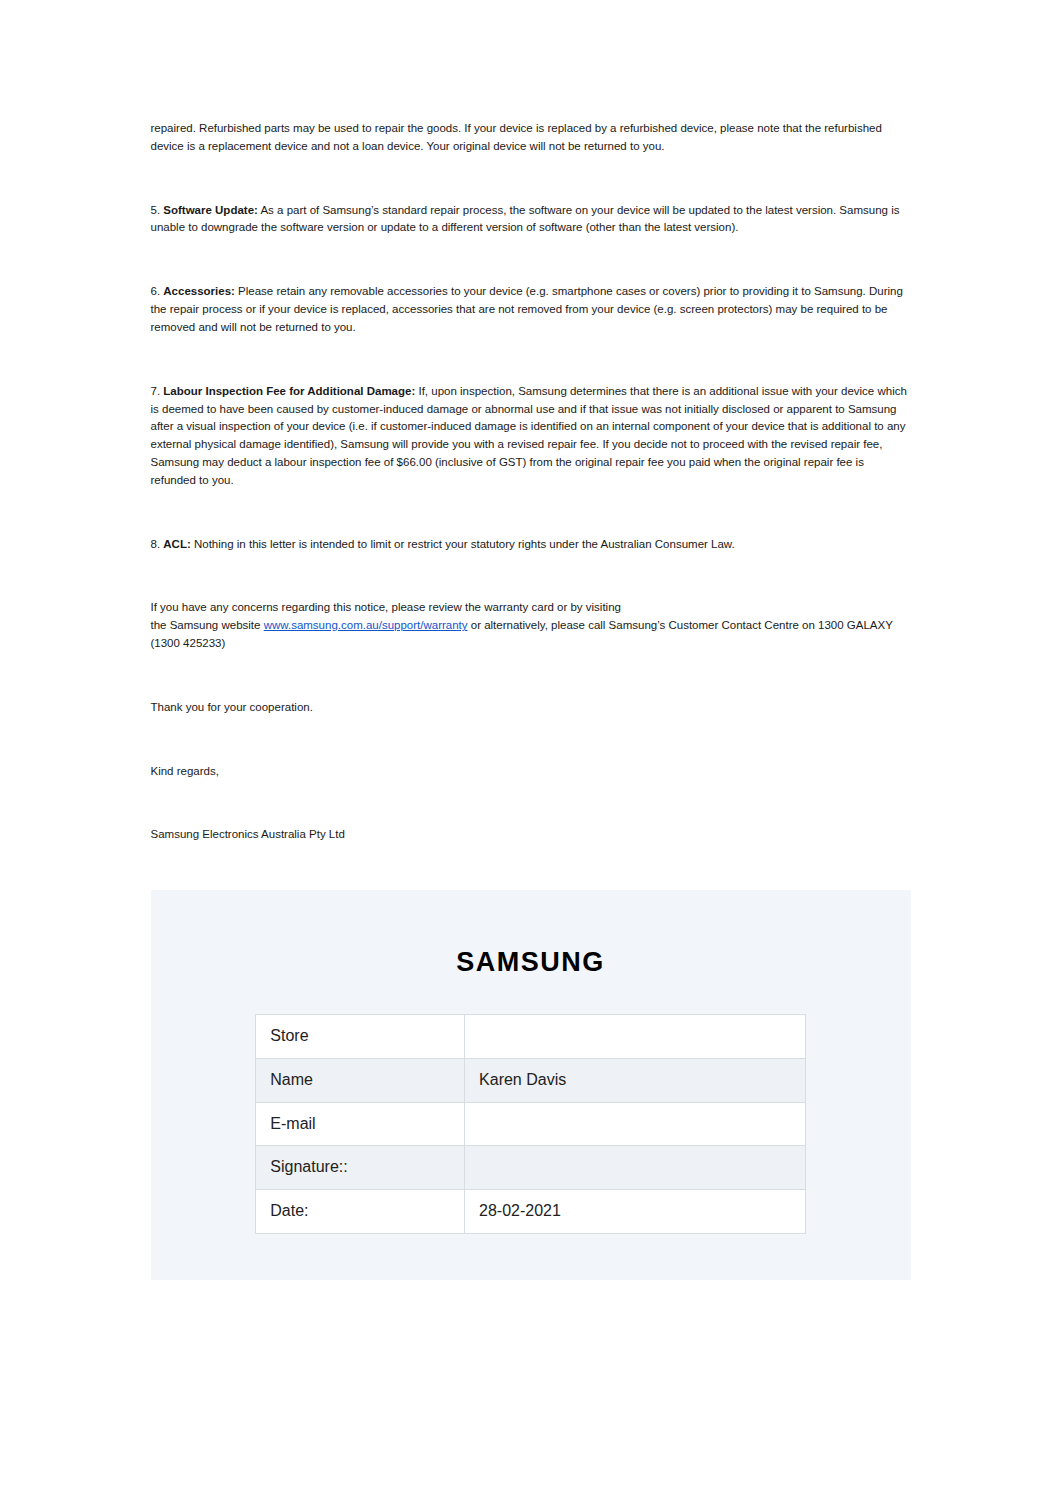repaired. Refurbished parts may be used to repair the goods. If your device is replaced by a refurbished device, please note that the refurbished device is a replacement device and not a loan device. Your original device will not be returned to you.
5. Software Update: As a part of Samsung’s standard repair process, the software on your device will be updated to the latest version. Samsung is unable to downgrade the software version or update to a different version of software (other than the latest version).
6. Accessories: Please retain any removable accessories to your device (e.g. smartphone cases or covers) prior to providing it to Samsung. During the repair process or if your device is replaced, accessories that are not removed from your device (e.g. screen protectors) may be required to be removed and will not be returned to you.
7. Labour Inspection Fee for Additional Damage: If, upon inspection, Samsung determines that there is an additional issue with your device which is deemed to have been caused by customer-induced damage or abnormal use and if that issue was not initially disclosed or apparent to Samsung after a visual inspection of your device (i.e. if customer-induced damage is identified on an internal component of your device that is additional to any external physical damage identified), Samsung will provide you with a revised repair fee. If you decide not to proceed with the revised repair fee, Samsung may deduct a labour inspection fee of $66.00 (inclusive of GST) from the original repair fee you paid when the original repair fee is refunded to you.
8. ACL: Nothing in this letter is intended to limit or restrict your statutory rights under the Australian Consumer Law.
If you have any concerns regarding this notice, please review the warranty card or by visiting
the Samsung website www.samsung.com.au/support/warranty or alternatively, please call Samsung’s Customer Contact Centre on 1300 GALAXY (1300 425233)
Thank you for your cooperation.
Kind regards,
Samsung Electronics Australia Pty Ltd
SAMSUNG
| Store | |
| Name | Karen Davis |
| E-mail | |
| Signature:: | |
| Date: | 28-02-2021 |